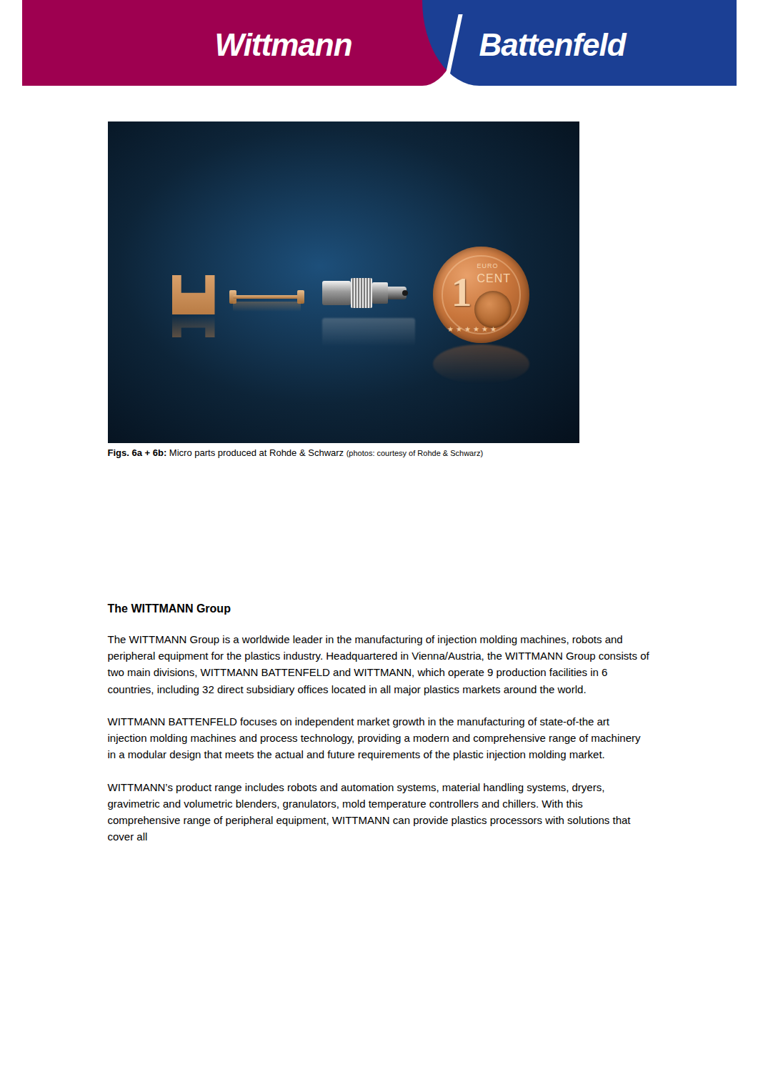Wittmann
Battenfeld
1
EURO
CENT
★★★★★★
Figs. 6a + 6b: Micro parts produced at Rohde & Schwarz (photos: courtesy of Rohde & Schwarz)
The WITTMANN Group
The WITTMANN Group is a worldwide leader in the manufacturing of injection molding machines, robots and peripheral equipment for the plastics industry. Headquartered in Vienna/Austria, the WITTMANN Group consists of two main divisions, WITTMANN BATTENFELD and WITTMANN, which operate 9 production facilities in 6 countries, including 32 direct subsidiary offices located in all major plastics markets around the world.
WITTMANN BATTENFELD focuses on independent market growth in the manufacturing of state-of-the art injection molding machines and process technology, providing a modern and comprehensive range of machinery in a modular design that meets the actual and future requirements of the plastic injection molding market.
WITTMANN’s product range includes robots and automation systems, material handling systems, dryers, gravimetric and volumetric blenders, granulators, mold temperature controllers and chillers. With this comprehensive range of peripheral equipment, WITTMANN can provide plastics processors with solutions that cover all